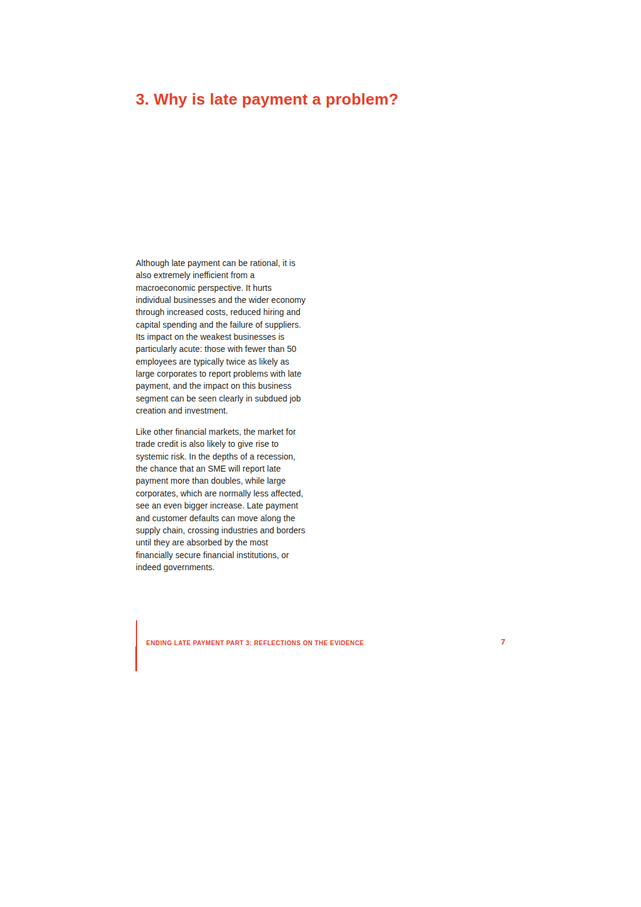3. Why is late payment a problem?
Although late payment can be rational, it is also extremely inefficient from a macroeconomic perspective. It hurts individual businesses and the wider economy through increased costs, reduced hiring and capital spending and the failure of suppliers. Its impact on the weakest businesses is particularly acute: those with fewer than 50 employees are typically twice as likely as large corporates to report problems with late payment, and the impact on this business segment can be seen clearly in subdued job creation and investment.
Like other financial markets, the market for trade credit is also likely to give rise to systemic risk. In the depths of a recession, the chance that an SME will report late payment more than doubles, while large corporates, which are normally less affected, see an even bigger increase. Late payment and customer defaults can move along the supply chain, crossing industries and borders until they are absorbed by the most financially secure financial institutions, or indeed governments.
Ending late payment part 3: reflections on the evidence 7